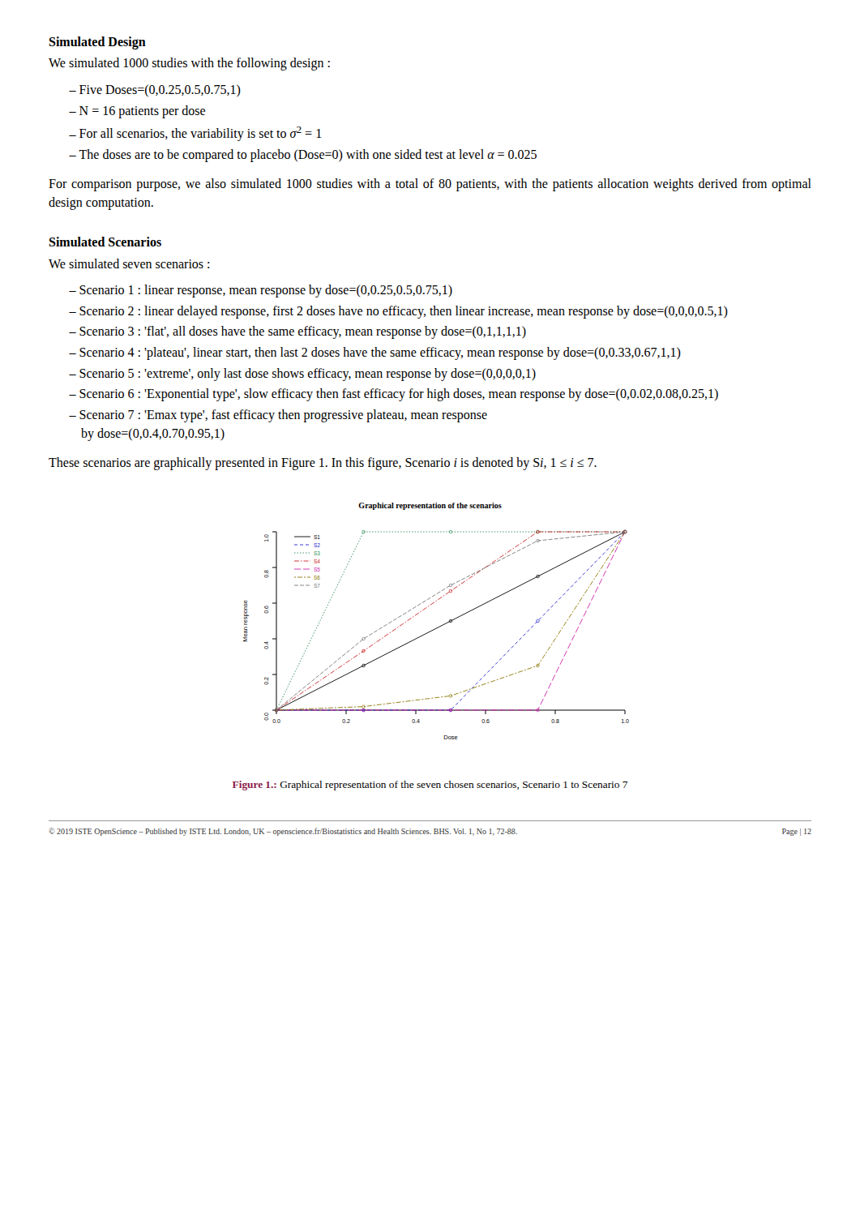Simulated Design
We simulated 1000 studies with the following design :
Five Doses=(0,0.25,0.5,0.75,1)
N = 16 patients per dose
For all scenarios, the variability is set to σ2 = 1
The doses are to be compared to placebo (Dose=0) with one sided test at level α = 0.025
For comparison purpose, we also simulated 1000 studies with a total of 80 patients, with the patients allocation weights derived from optimal design computation.
Simulated Scenarios
We simulated seven scenarios :
Scenario 1 : linear response, mean response by dose=(0,0.25,0.5,0.75,1)
Scenario 2 : linear delayed response, first 2 doses have no efficacy, then linear increase, mean response by dose=(0,0,0,0.5,1)
Scenario 3 : 'flat', all doses have the same efficacy, mean response by dose=(0,1,1,1,1)
Scenario 4 : 'plateau', linear start, then last 2 doses have the same efficacy, mean response by dose=(0,0.33,0.67,1,1)
Scenario 5 : 'extreme', only last dose shows efficacy, mean response by dose=(0,0,0,0,1)
Scenario 6 : 'Exponential type', slow efficacy then fast efficacy for high doses, mean response by dose=(0,0.02,0.08,0.25,1)
Scenario 7 : 'Emax type', fast efficacy then progressive plateau, mean response
by dose=(0,0.4,0.70,0.95,1)
These scenarios are graphically presented in Figure 1. In this figure, Scenario i is denoted by Si, 1 ≤ i ≤ 7.
Graphical representation of the scenarios
0.0 0.2 0.4 0.6 0.8 1.0 Dose 0.0 0.2 0.4 0.6 0.8 1.0 Mean response S1 S2 S3 S4 S5 S6 S7
Figure 1.: Graphical representation of the seven chosen scenarios, Scenario 1 to Scenario 7
© 2019 ISTE OpenScience – Published by ISTE Ltd. London, UK – openscience.fr/Biostatistics and Health Sciences. BHS. Vol. 1, No 1, 72-88.
Page | 12